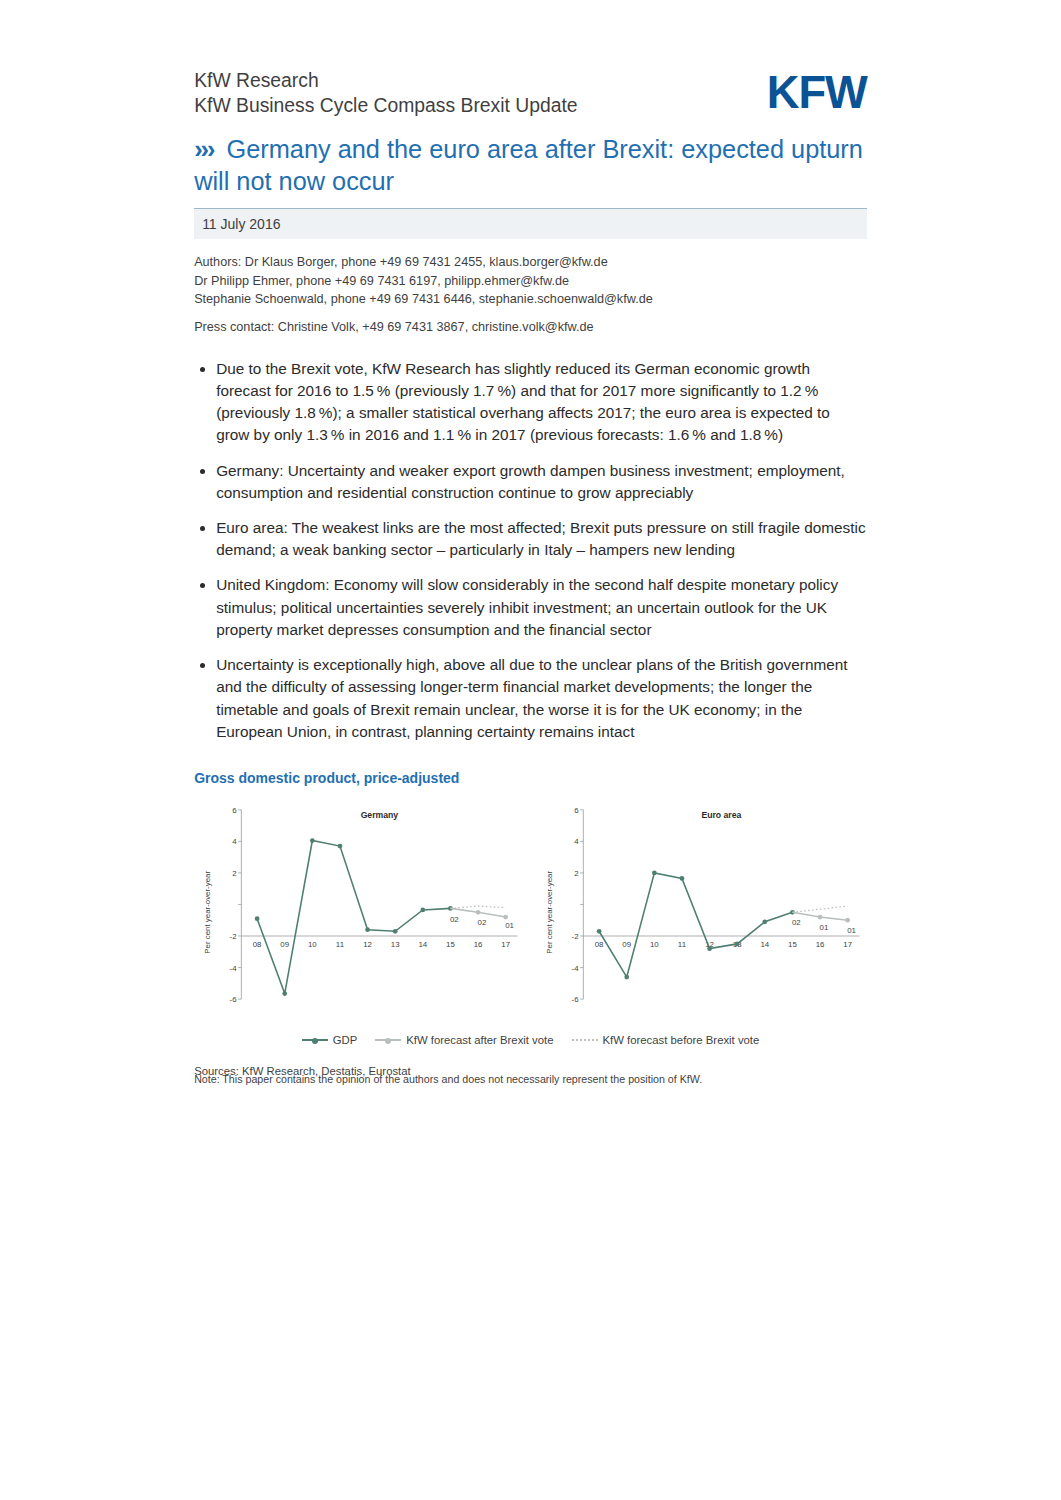KfW Research
KfW Business Cycle Compass Brexit Update
KFW
››› Germany and the euro area after Brexit: expected upturn will not now occur
11 July 2016
Authors: Dr Klaus Borger, phone +49 69 7431 2455, klaus.borger@kfw.de
Dr Philipp Ehmer, phone +49 69 7431 6197, philipp.ehmer@kfw.de
Stephanie Schoenwald, phone +49 69 7431 6446, stephanie.schoenwald@kfw.de
Press contact: Christine Volk, +49 69 7431 3867, christine.volk@kfw.de
Due to the Brexit vote, KfW Research has slightly reduced its German economic growth forecast for 2016 to 1.5 % (previously 1.7 %) and that for 2017 more significantly to 1.2 % (previously 1.8 %); a smaller statistical overhang affects 2017; the euro area is expected to grow by only 1.3 % in 2016 and 1.1 % in 2017 (previous forecasts: 1.6 % and 1.8 %)
Germany: Uncertainty and weaker export growth dampen business investment; employment, consumption and residential construction continue to grow appreciably
Euro area: The weakest links are the most affected; Brexit puts pressure on still fragile domestic demand; a weak banking sector – particularly in Italy – hampers new lending
United Kingdom: Economy will slow considerably in the second half despite monetary policy stimulus; political uncertainties severely inhibit investment; an uncertain outlook for the UK property market depresses consumption and the financial sector
Uncertainty is exceptionally high, above all due to the unclear plans of the British government and the difficulty of assessing longer-term financial market developments; the longer the timetable and goals of Brexit remain unclear, the worse it is for the UK economy; in the European Union, in contrast, planning certainty remains intact
Gross domestic product, price-adjusted
6 4 2 -2 -4 -6 Per cent year-over-year Germany 08 09 10 11 12 13 14 15 16 17 02 02 01
6 4 2 -2 -4 -6 Per cent year-over-year Euro area 08 09 10 11 12 13 14 15 16 17 02 01 01
GDP
KfW forecast after Brexit vote
KfW forecast before Brexit vote
Sources: KfW Research, Destatis, Eurostat
Note: This paper contains the opinion of the authors and does not necessarily represent the position of KfW.